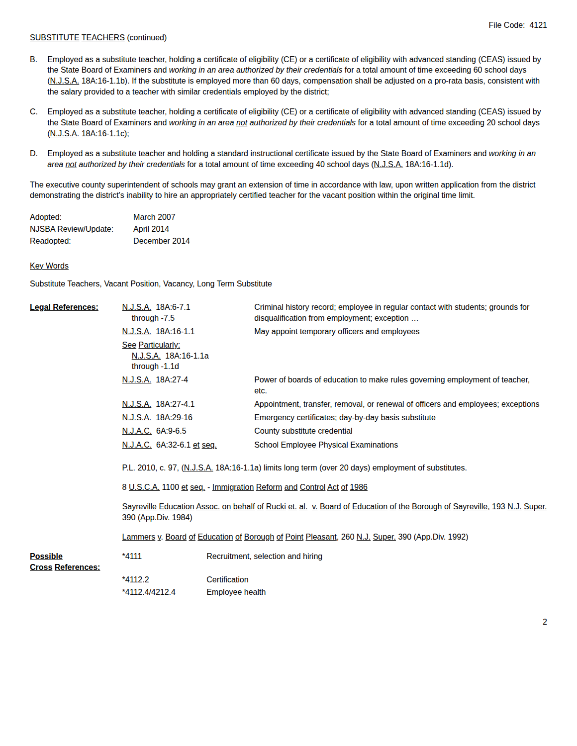File Code: 4121
SUBSTITUTE TEACHERS (continued)
B. Employed as a substitute teacher, holding a certificate of eligibility (CE) or a certificate of eligibility with advanced standing (CEAS) issued by the State Board of Examiners and working in an area authorized by their credentials for a total amount of time exceeding 60 school days (N.J.S.A. 18A:16-1.1b). If the substitute is employed more than 60 days, compensation shall be adjusted on a pro-rata basis, consistent with the salary provided to a teacher with similar credentials employed by the district;
C. Employed as a substitute teacher, holding a certificate of eligibility (CE) or a certificate of eligibility with advanced standing (CEAS) issued by the State Board of Examiners and working in an area not authorized by their credentials for a total amount of time exceeding 20 school days (N.J.S.A. 18A:16-1.1c);
D. Employed as a substitute teacher and holding a standard instructional certificate issued by the State Board of Examiners and working in an area not authorized by their credentials for a total amount of time exceeding 40 school days (N.J.S.A. 18A:16-1.1d).
The executive county superintendent of schools may grant an extension of time in accordance with law, upon written application from the district demonstrating the district's inability to hire an appropriately certified teacher for the vacant position within the original time limit.
| Adopted: | March 2007 |
| NJSBA Review/Update: | April 2014 |
| Readopted: | December 2014 |
Key Words
Substitute Teachers, Vacant Position, Vacancy, Long Term Substitute
| Legal References: | N.J.S.A. 18A:6-7.1 through -7.5 | Criminal history record; employee in regular contact with students; grounds for disqualification from employment; exception … |
| | N.J.S.A. 18A:16-1.1 | May appoint temporary officers and employees |
| | See Particularly: N.J.S.A. 18A:16-1.1a through -1.1d | |
| | N.J.S.A. 18A:27-4 | Power of boards of education to make rules governing employment of teacher, etc. |
| | N.J.S.A. 18A:27-4.1 | Appointment, transfer, removal, or renewal of officers and employees; exceptions |
| | N.J.S.A. 18A:29-16 | Emergency certificates; day-by-day basis substitute |
| | N.J.A.C. 6A:9-6.5 | County substitute credential |
| | N.J.A.C. 6A:32-6.1 et seq. | School Employee Physical Examinations |
P.L. 2010, c. 97, (N.J.S.A. 18A:16-1.1a) limits long term (over 20 days) employment of substitutes.
8 U.S.C.A. 1100 et seq. - Immigration Reform and Control Act of 1986
Sayreville Education Assoc. on behalf of Rucki et. al. v. Board of Education of the Borough of Sayreville, 193 N.J. Super. 390 (App.Div. 1984)
Lammers v. Board of Education of Borough of Point Pleasant, 260 N.J. Super. 390 (App.Div. 1992)
| Possible Cross References: | *4111 | Recruitment, selection and hiring |
| | *4112.2 | Certification |
| | *4112.4/4212.4 | Employee health |
2